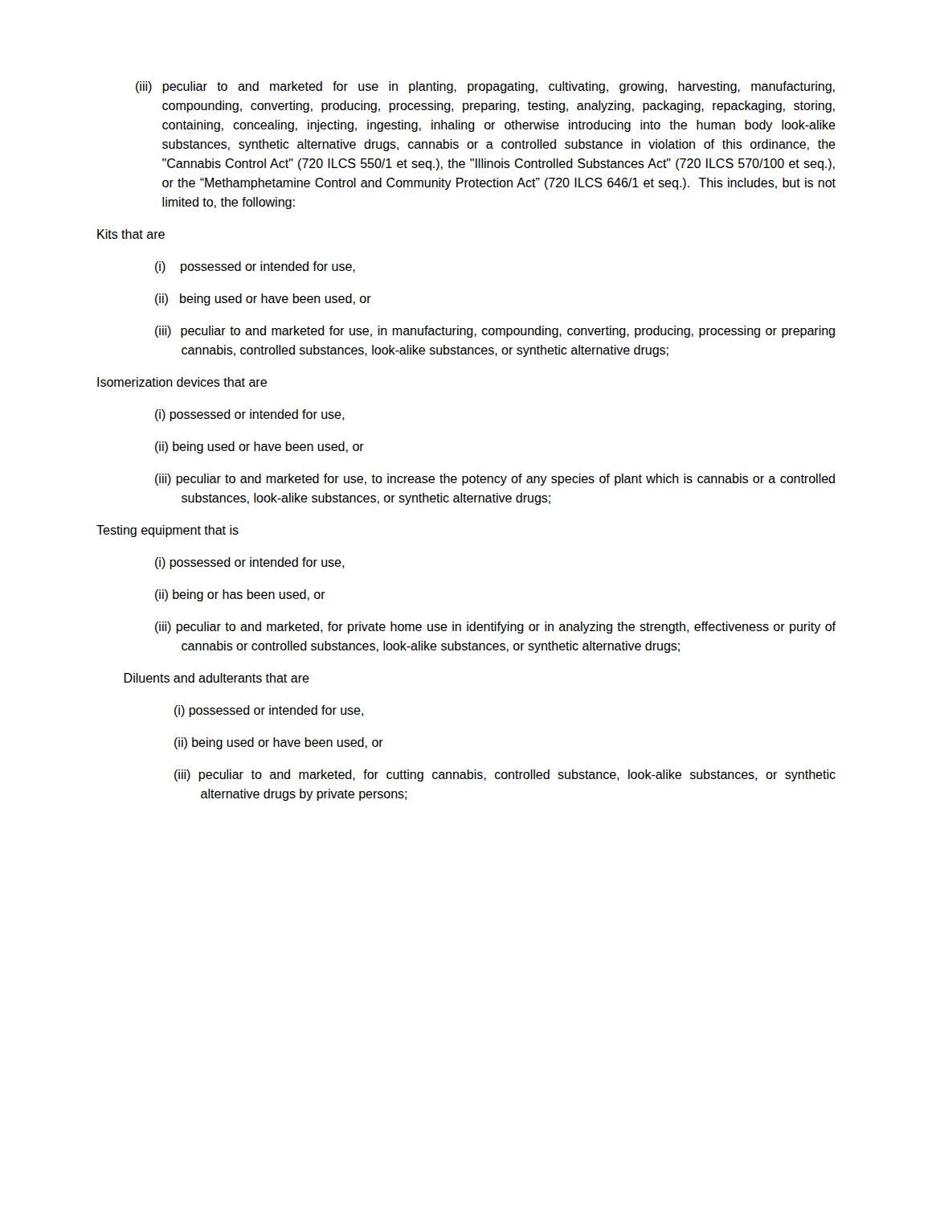(iii) peculiar to and marketed for use in planting, propagating, cultivating, growing, harvesting, manufacturing, compounding, converting, producing, processing, preparing, testing, analyzing, packaging, repackaging, storing, containing, concealing, injecting, ingesting, inhaling or otherwise introducing into the human body look-alike substances, synthetic alternative drugs, cannabis or a controlled substance in violation of this ordinance, the "Cannabis Control Act" (720 ILCS 550/1 et seq.), the "Illinois Controlled Substances Act" (720 ILCS 570/100 et seq.), or the “Methamphetamine Control and Community Protection Act” (720 ILCS 646/1 et seq.). This includes, but is not limited to, the following:
Kits that are
(i) possessed or intended for use,
(ii) being used or have been used, or
(iii) peculiar to and marketed for use, in manufacturing, compounding, converting, producing, processing or preparing cannabis, controlled substances, look-alike substances, or synthetic alternative drugs;
Isomerization devices that are
(i) possessed or intended for use,
(ii) being used or have been used, or
(iii) peculiar to and marketed for use, to increase the potency of any species of plant which is cannabis or a controlled substances, look-alike substances, or synthetic alternative drugs;
Testing equipment that is
(i) possessed or intended for use,
(ii) being or has been used, or
(iii) peculiar to and marketed, for private home use in identifying or in analyzing the strength, effectiveness or purity of cannabis or controlled substances, look-alike substances, or synthetic alternative drugs;
Diluents and adulterants that are
(i) possessed or intended for use,
(ii) being used or have been used, or
(iii) peculiar to and marketed, for cutting cannabis, controlled substance, look-alike substances, or synthetic alternative drugs by private persons;